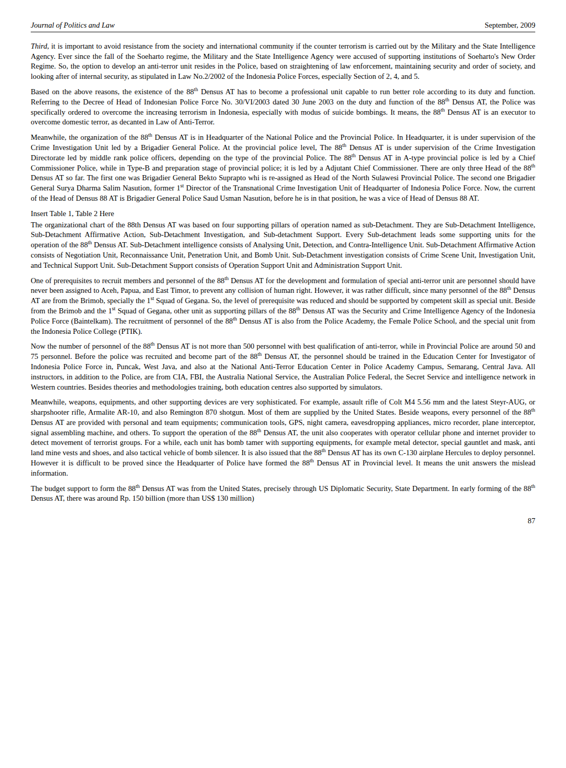Journal of Politics and Law September, 2009
Third, it is important to avoid resistance from the society and international community if the counter terrorism is carried out by the Military and the State Intelligence Agency. Ever since the fall of the Soeharto regime, the Military and the State Intelligence Agency were accused of supporting institutions of Soeharto's New Order Regime. So, the option to develop an anti-terror unit resides in the Police, based on straightening of law enforcement, maintaining security and order of society, and looking after of internal security, as stipulated in Law No.2/2002 of the Indonesia Police Forces, especially Section of 2, 4, and 5.
Based on the above reasons, the existence of the 88th Densus AT has to become a professional unit capable to run better role according to its duty and function. Referring to the Decree of Head of Indonesian Police Force No. 30/VI/2003 dated 30 June 2003 on the duty and function of the 88th Densus AT, the Police was specifically ordered to overcome the increasing terrorism in Indonesia, especially with modus of suicide bombings. It means, the 88th Densus AT is an executor to overcome domestic terror, as decanted in Law of Anti-Terror.
Meanwhile, the organization of the 88th Densus AT is in Headquarter of the National Police and the Provincial Police. In Headquarter, it is under supervision of the Crime Investigation Unit led by a Brigadier General Police. At the provincial police level, The 88th Densus AT is under supervision of the Crime Investigation Directorate led by middle rank police officers, depending on the type of the provincial Police. The 88th Densus AT in A-type provincial police is led by a Chief Commissioner Police, while in Type-B and preparation stage of provincial police; it is led by a Adjutant Chief Commissioner. There are only three Head of the 88th Densus AT so far. The first one was Brigadier General Bekto Suprapto whi is re-assigned as Head of the North Sulawesi Provincial Police. The second one Brigadier General Surya Dharma Salim Nasution, former 1st Director of the Transnational Crime Investigation Unit of Headquarter of Indonesia Police Force. Now, the current of the Head of Densus 88 AT is Brigadier General Police Saud Usman Nasution, before he is in that position, he was a vice of Head of Densus 88 AT.
Insert Table 1, Table 2 Here
The organizational chart of the 88th Densus AT was based on four supporting pillars of operation named as sub-Detachment. They are Sub-Detachment Intelligence, Sub-Detachment Affirmative Action, Sub-Detachment Investigation, and Sub-detachment Support. Every Sub-detachment leads some supporting units for the operation of the 88th Densus AT. Sub-Detachment intelligence consists of Analysing Unit, Detection, and Contra-Intelligence Unit. Sub-Detachment Affirmative Action consists of Negotiation Unit, Reconnaissance Unit, Penetration Unit, and Bomb Unit. Sub-Detachment investigation consists of Crime Scene Unit, Investigation Unit, and Technical Support Unit. Sub-Detachment Support consists of Operation Support Unit and Administration Support Unit.
One of prerequisites to recruit members and personnel of the 88th Densus AT for the development and formulation of special anti-terror unit are personnel should have never been assigned to Aceh, Papua, and East Timor, to prevent any collision of human right. However, it was rather difficult, since many personnel of the 88th Densus AT are from the Brimob, specially the 1st Squad of Gegana. So, the level of prerequisite was reduced and should be supported by competent skill as special unit. Beside from the Brimob and the 1st Squad of Gegana, other unit as supporting pillars of the 88th Densus AT was the Security and Crime Intelligence Agency of the Indonesia Police Force (Baintelkam). The recruitment of personnel of the 88th Densus AT is also from the Police Academy, the Female Police School, and the special unit from the Indonesia Police College (PTIK).
Now the number of personnel of the 88th Densus AT is not more than 500 personnel with best qualification of anti-terror, while in Provincial Police are around 50 and 75 personnel. Before the police was recruited and become part of the 88th Densus AT, the personnel should be trained in the Education Center for Investigator of Indonesia Police Force in, Puncak, West Java, and also at the National Anti-Terror Education Center in Police Academy Campus, Semarang, Central Java. All instructors, in addition to the Police, are from CIA, FBI, the Australia National Service, the Australian Police Federal, the Secret Service and intelligence network in Western countries. Besides theories and methodologies training, both education centres also supported by simulators.
Meanwhile, weapons, equipments, and other supporting devices are very sophisticated. For example, assault rifle of Colt M4 5.56 mm and the latest Steyr-AUG, or sharpshooter rifle, Armalite AR-10, and also Remington 870 shotgun. Most of them are supplied by the United States. Beside weapons, every personnel of the 88th Densus AT are provided with personal and team equipments; communication tools, GPS, night camera, eavesdropping appliances, micro recorder, plane interceptor, signal assembling machine, and others. To support the operation of the 88th Densus AT, the unit also cooperates with operator cellular phone and internet provider to detect movement of terrorist groups. For a while, each unit has bomb tamer with supporting equipments, for example metal detector, special gauntlet and mask, anti land mine vests and shoes, and also tactical vehicle of bomb silencer. It is also issued that the 88th Densus AT has its own C-130 airplane Hercules to deploy personnel. However it is difficult to be proved since the Headquarter of Police have formed the 88th Densus AT in Provincial level. It means the unit answers the mislead information.
The budget support to form the 88th Densus AT was from the United States, precisely through US Diplomatic Security, State Department. In early forming of the 88th Densus AT, there was around Rp. 150 billion (more than US$ 130 million)
87